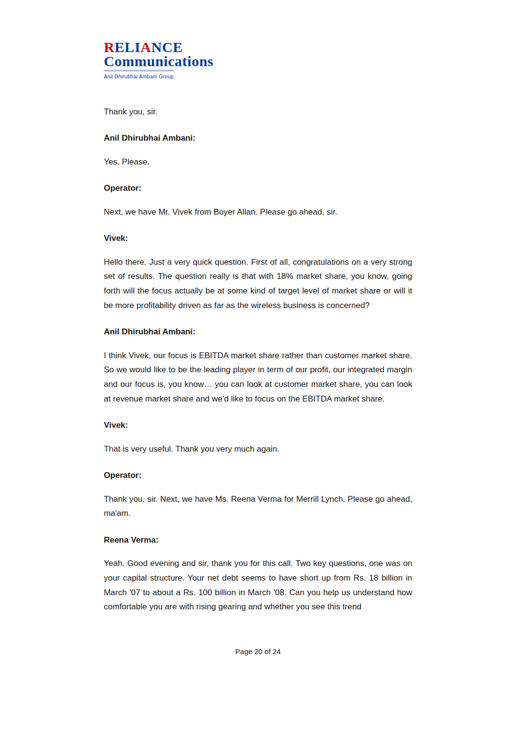RELIANCE
Communications
Anil Dhirubhai Ambani Group
Thank you, sir.
Anil Dhirubhai Ambani:
Yes. Please.
Operator:
Next, we have Mr. Vivek from Boyer Allan. Please go ahead, sir.
Vivek:
Hello there. Just a very quick question. First of all, congratulations on a very strong set of results. The question really is that with 18% market share, you know, going forth will the focus actually be at some kind of target level of market share or will it be more profitability driven as far as the wireless business is concerned?
Anil Dhirubhai Ambani:
I think Vivek, our focus is EBITDA market share rather than customer market share. So we would like to be the leading player in term of our profit, our integrated margin and our focus is, you know… you can look at customer market share, you can look at revenue market share and we'd like to focus on the EBITDA market share.
Vivek:
That is very useful. Thank you very much again.
Operator:
Thank you, sir. Next, we have Ms. Reena Verma for Merrill Lynch. Please go ahead, ma'am.
Reena Verma:
Yeah. Good evening and sir, thank you for this call. Two key questions, one was on your capital structure. Your net debt seems to have short up from Rs. 18 billion in March '07 to about a Rs. 100 billion in March '08. Can you help us understand how comfortable you are with rising gearing and whether you see this trend
Page 20 of 24